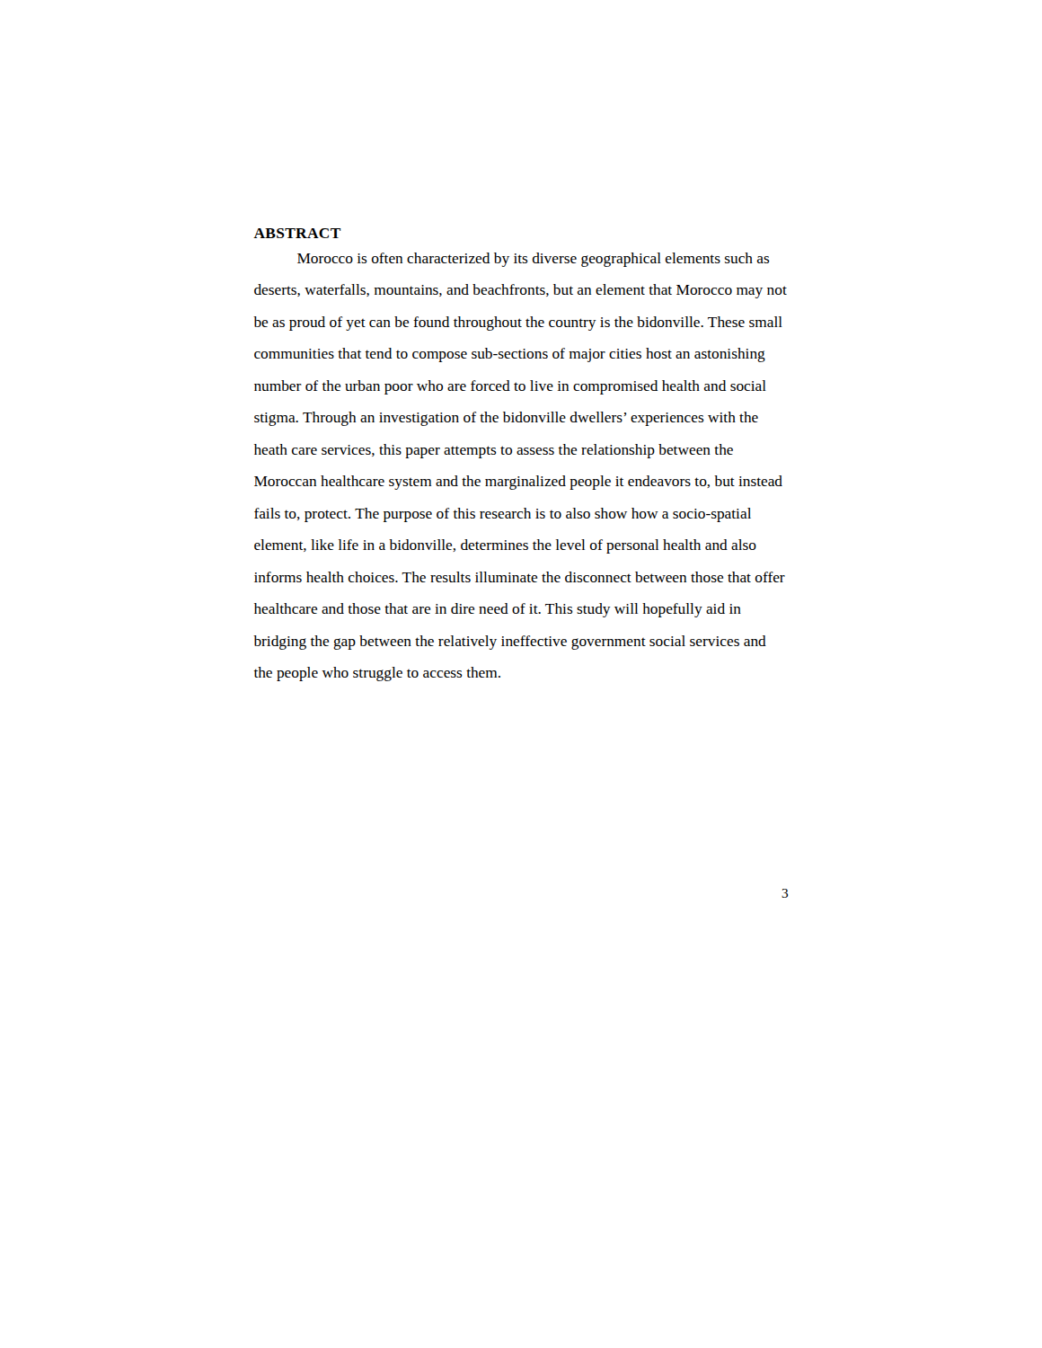ABSTRACT
Morocco is often characterized by its diverse geographical elements such as deserts, waterfalls, mountains, and beachfronts, but an element that Morocco may not be as proud of yet can be found throughout the country is the bidonville. These small communities that tend to compose sub-sections of major cities host an astonishing number of the urban poor who are forced to live in compromised health and social stigma. Through an investigation of the bidonville dwellers’ experiences with the heath care services, this paper attempts to assess the relationship between the Moroccan healthcare system and the marginalized people it endeavors to, but instead fails to, protect. The purpose of this research is to also show how a socio-spatial element, like life in a bidonville, determines the level of personal health and also informs health choices. The results illuminate the disconnect between those that offer healthcare and those that are in dire need of it. This study will hopefully aid in bridging the gap between the relatively ineffective government social services and the people who struggle to access them.
3